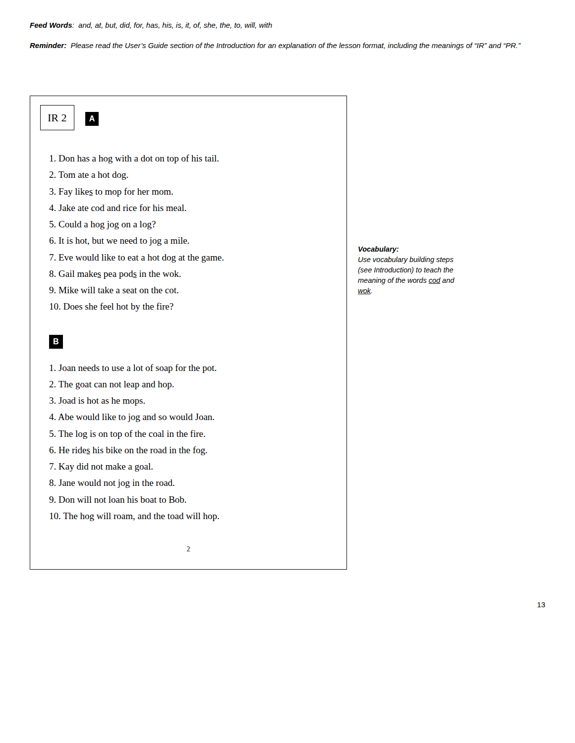Feed Words: and, at, but, did, for, has, his, is, it, of, she, the, to, will, with
Reminder: Please read the User’s Guide section of the Introduction for an explanation of the lesson format, including the meanings of “IR” and “PR.”
IR 2
A
Don has a hog with a dot on top of his tail.
Tom ate a hot dog.
Fay likes to mop for her mom.
Jake ate cod and rice for his meal.
Could a hog jog on a log?
It is hot, but we need to jog a mile.
Eve would like to eat a hot dog at the game.
Gail makes pea pods in the wok.
Mike will take a seat on the cot.
Does she feel hot by the fire?
B
Joan needs to use a lot of soap for the pot.
The goat can not leap and hop.
Joad is hot as he mops.
Abe would like to jog and so would Joan.
The log is on top of the coal in the fire.
He rides his bike on the road in the fog.
Kay did not make a goal.
Jane would not jog in the road.
Don will not loan his boat to Bob.
The hog will roam, and the toad will hop.
2
Vocabulary:
Use vocabulary building steps (see Introduction) to teach the meaning of the words cod and wok.
13